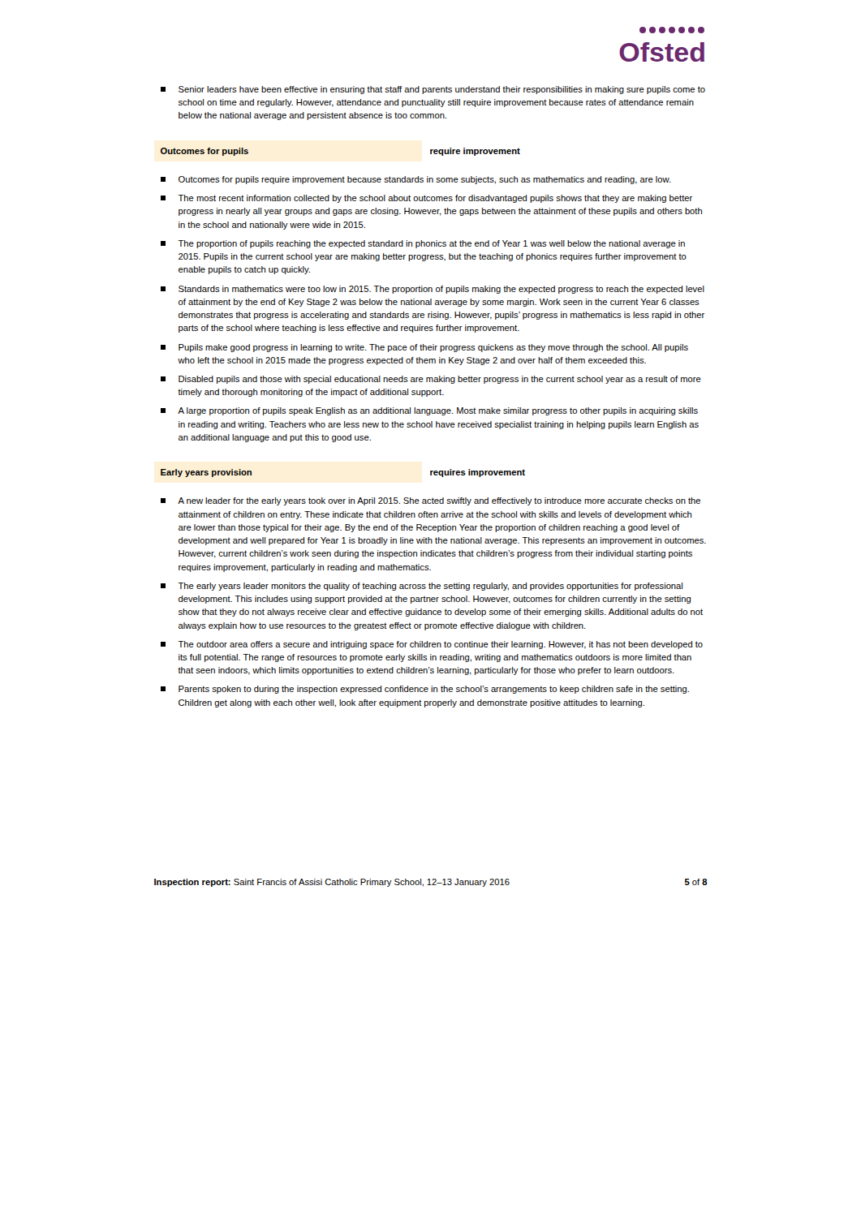Ofsted
Senior leaders have been effective in ensuring that staff and parents understand their responsibilities in making sure pupils come to school on time and regularly. However, attendance and punctuality still require improvement because rates of attendance remain below the national average and persistent absence is too common.
Outcomes for pupils
require improvement
Outcomes for pupils require improvement because standards in some subjects, such as mathematics and reading, are low.
The most recent information collected by the school about outcomes for disadvantaged pupils shows that they are making better progress in nearly all year groups and gaps are closing. However, the gaps between the attainment of these pupils and others both in the school and nationally were wide in 2015.
The proportion of pupils reaching the expected standard in phonics at the end of Year 1 was well below the national average in 2015. Pupils in the current school year are making better progress, but the teaching of phonics requires further improvement to enable pupils to catch up quickly.
Standards in mathematics were too low in 2015. The proportion of pupils making the expected progress to reach the expected level of attainment by the end of Key Stage 2 was below the national average by some margin. Work seen in the current Year 6 classes demonstrates that progress is accelerating and standards are rising. However, pupils’ progress in mathematics is less rapid in other parts of the school where teaching is less effective and requires further improvement.
Pupils make good progress in learning to write. The pace of their progress quickens as they move through the school. All pupils who left the school in 2015 made the progress expected of them in Key Stage 2 and over half of them exceeded this.
Disabled pupils and those with special educational needs are making better progress in the current school year as a result of more timely and thorough monitoring of the impact of additional support.
A large proportion of pupils speak English as an additional language. Most make similar progress to other pupils in acquiring skills in reading and writing. Teachers who are less new to the school have received specialist training in helping pupils learn English as an additional language and put this to good use.
Early years provision
requires improvement
A new leader for the early years took over in April 2015. She acted swiftly and effectively to introduce more accurate checks on the attainment of children on entry. These indicate that children often arrive at the school with skills and levels of development which are lower than those typical for their age. By the end of the Reception Year the proportion of children reaching a good level of development and well prepared for Year 1 is broadly in line with the national average. This represents an improvement in outcomes. However, current children’s work seen during the inspection indicates that children’s progress from their individual starting points requires improvement, particularly in reading and mathematics.
The early years leader monitors the quality of teaching across the setting regularly, and provides opportunities for professional development. This includes using support provided at the partner school. However, outcomes for children currently in the setting show that they do not always receive clear and effective guidance to develop some of their emerging skills. Additional adults do not always explain how to use resources to the greatest effect or promote effective dialogue with children.
The outdoor area offers a secure and intriguing space for children to continue their learning. However, it has not been developed to its full potential. The range of resources to promote early skills in reading, writing and mathematics outdoors is more limited than that seen indoors, which limits opportunities to extend children’s learning, particularly for those who prefer to learn outdoors.
Parents spoken to during the inspection expressed confidence in the school’s arrangements to keep children safe in the setting. Children get along with each other well, look after equipment properly and demonstrate positive attitudes to learning.
Inspection report: Saint Francis of Assisi Catholic Primary School, 12–13 January 2016 5 of 8